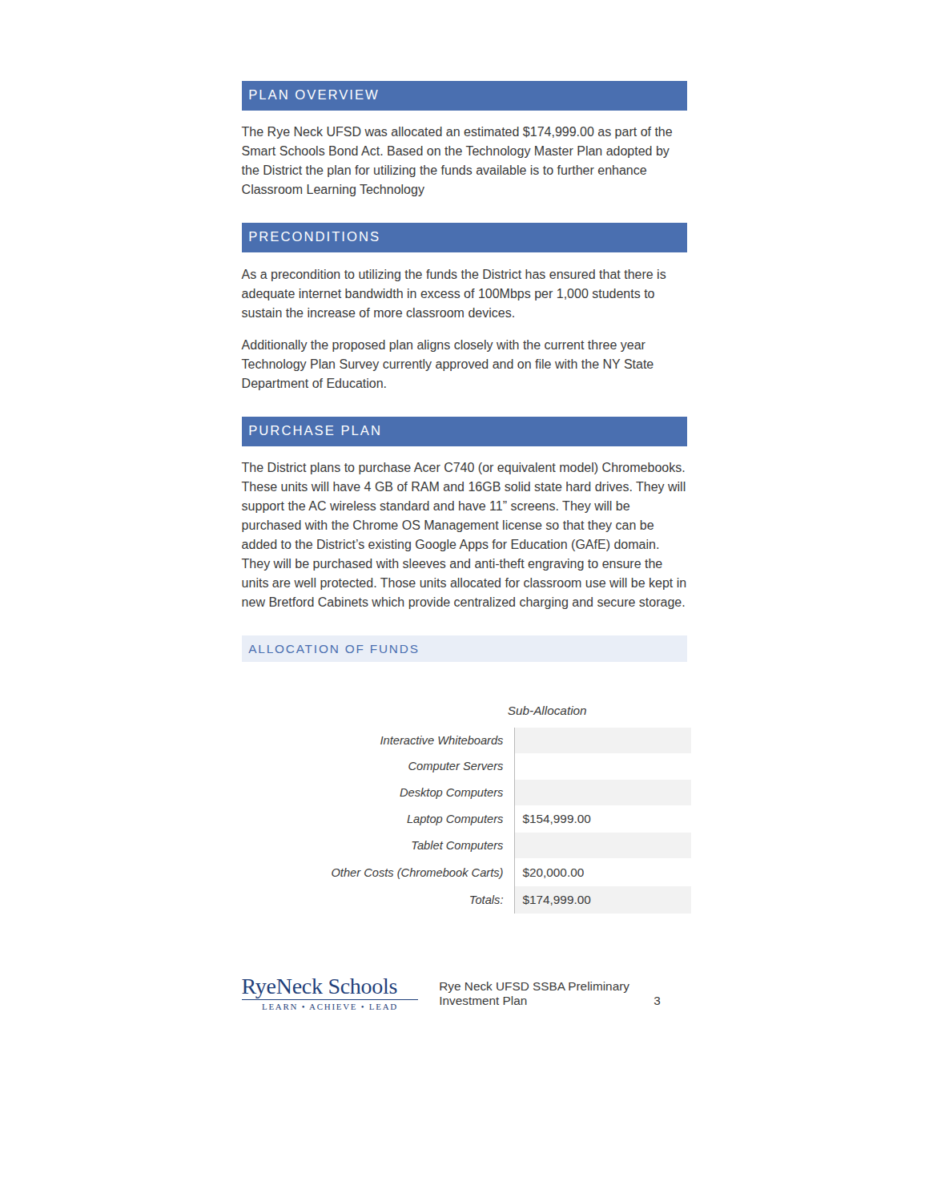Plan Overview
The Rye Neck UFSD was allocated an estimated $174,999.00 as part of the Smart Schools Bond Act. Based on the Technology Master Plan adopted by the District the plan for utilizing the funds available is to further enhance Classroom Learning Technology
Preconditions
As a precondition to utilizing the funds the District has ensured that there is adequate internet bandwidth in excess of 100Mbps per 1,000 students to sustain the increase of more classroom devices.
Additionally the proposed plan aligns closely with the current three year Technology Plan Survey currently approved and on file with the NY State Department of Education.
Purchase Plan
The District plans to purchase Acer C740 (or equivalent model) Chromebooks. These units will have 4 GB of RAM and 16GB solid state hard drives. They will support the AC wireless standard and have 11” screens. They will be purchased with the Chrome OS Management license so that they can be added to the District’s existing Google Apps for Education (GAfE) domain. They will be purchased with sleeves and anti-theft engraving to ensure the units are well protected. Those units allocated for classroom use will be kept in new Bretford Cabinets which provide centralized charging and secure storage.
Allocation of Funds
Sub-Allocation
| Interactive Whiteboards | |
| Computer Servers | |
| Desktop Computers | |
| Laptop Computers | $154,999.00 |
| Tablet Computers | |
| Other Costs (Chromebook Carts) | $20,000.00 |
| Totals: | $174,999.00 |
Rye Neck Schools
Learn • Achieve • Lead
Rye Neck UFSD SSBA Preliminary Investment Plan
3